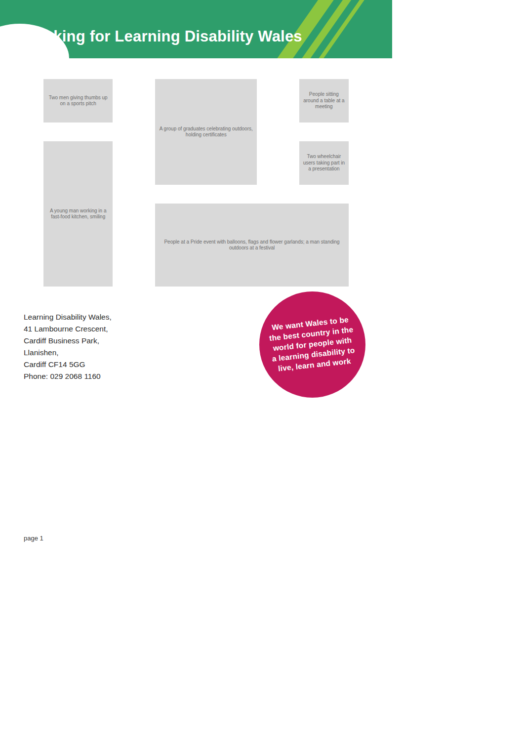Working for Learning Disability Wales
Two men giving thumbs up on a sports pitch
A group of graduates celebrating outdoors, holding certificates
People sitting around a table at a meeting
Two wheelchair users taking part in a presentation
A young man working in a fast-food kitchen, smiling
People at a Pride event with balloons, flags and flower garlands; a man standing outdoors at a festival
Learning Disability Wales,
41 Lambourne Crescent,
Cardiff Business Park,
Llanishen,
Cardiff CF14 5GG
Phone: 029 2068 1160
We want Wales to be the best country in the world for people with a learning disability to live, learn and work
page 1